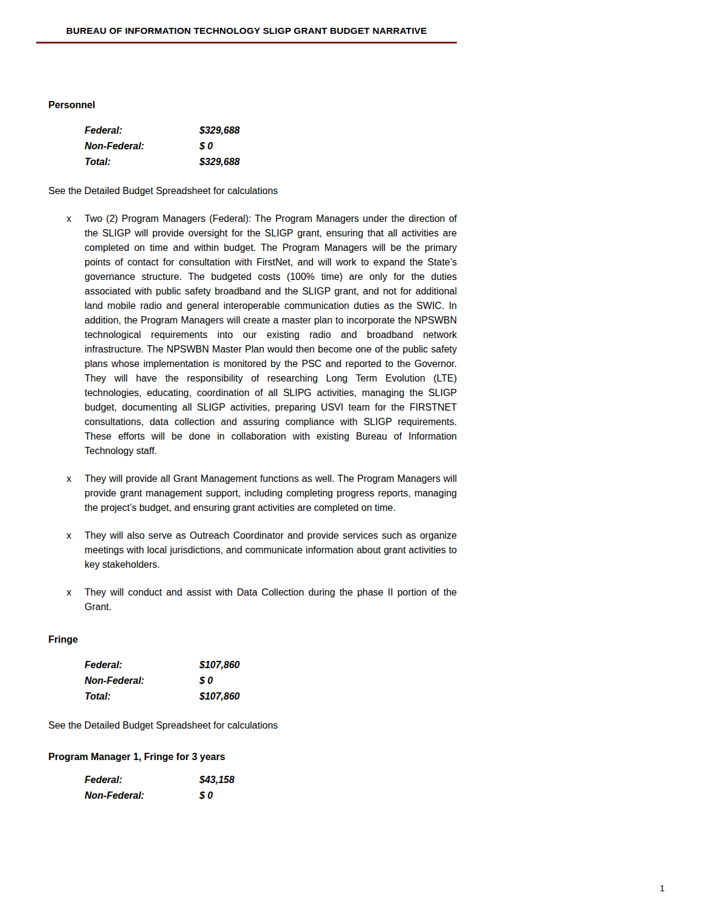BUREAU OF INFORMATION TECHNOLOGY SLIGP GRANT BUDGET NARRATIVE
Personnel
| Federal: | $329,688 |
| Non-Federal: | $ 0 |
| Total: | $329,688 |
See the Detailed Budget Spreadsheet for calculations
Two (2) Program Managers (Federal): The Program Managers under the direction of the SLIGP will provide oversight for the SLIGP grant, ensuring that all activities are completed on time and within budget. The Program Managers will be the primary points of contact for consultation with FirstNet, and will work to expand the State’s governance structure. The budgeted costs (100% time) are only for the duties associated with public safety broadband and the SLIGP grant, and not for additional land mobile radio and general interoperable communication duties as the SWIC. In addition, the Program Managers will create a master plan to incorporate the NPSWBN technological requirements into our existing radio and broadband network infrastructure. The NPSWBN Master Plan would then become one of the public safety plans whose implementation is monitored by the PSC and reported to the Governor. They will have the responsibility of researching Long Term Evolution (LTE) technologies, educating, coordination of all SLIPG activities, managing the SLIGP budget, documenting all SLIGP activities, preparing USVI team for the FIRSTNET consultations, data collection and assuring compliance with SLIGP requirements. These efforts will be done in collaboration with existing Bureau of Information Technology staff.
They will provide all Grant Management functions as well. The Program Managers will provide grant management support, including completing progress reports, managing the project’s budget, and ensuring grant activities are completed on time.
They will also serve as Outreach Coordinator and provide services such as organize meetings with local jurisdictions, and communicate information about grant activities to key stakeholders.
They will conduct and assist with Data Collection during the phase II portion of the Grant.
Fringe
| Federal: | $107,860 |
| Non-Federal: | $ 0 |
| Total: | $107,860 |
See the Detailed Budget Spreadsheet for calculations
Program Manager 1, Fringe for 3 years
| Federal: | $43,158 |
| Non-Federal: | $ 0 |
1